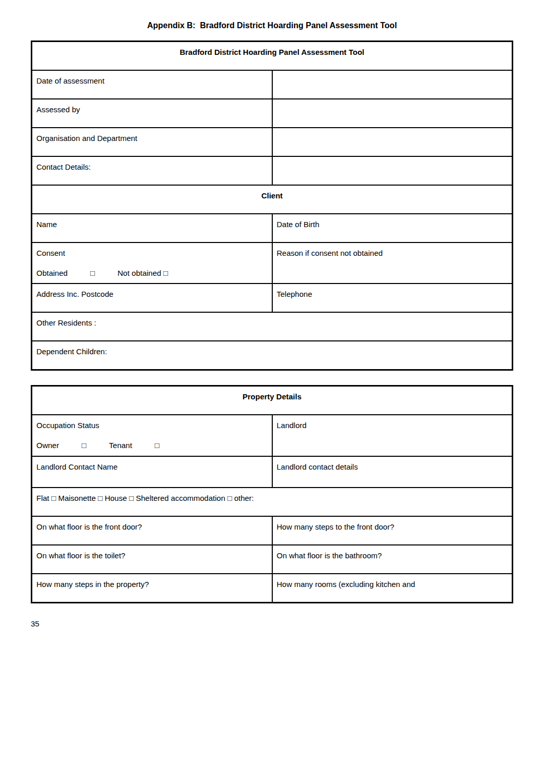Appendix B: Bradford District Hoarding Panel Assessment Tool
| Bradford District Hoarding Panel Assessment Tool |
| Date of assessment | |
| Assessed by | |
| Organisation and Department | |
| Contact Details: | |
| Client |
| Name | Date of Birth |
| Consent Obtained □ Not obtained □ | Reason if consent not obtained |
| Address Inc. Postcode | Telephone |
| Other Residents : |
| Dependent Children: |
| Property Details |
| Occupation Status Owner □ Tenant □ | Landlord |
| Landlord Contact Name | Landlord contact details |
| Flat □ Maisonette □ House □ Sheltered accommodation □ other: |
| On what floor is the front door? | How many steps to the front door? |
| On what floor is the toilet? | On what floor is the bathroom? |
| How many steps in the property? | How many rooms (excluding kitchen and |
35